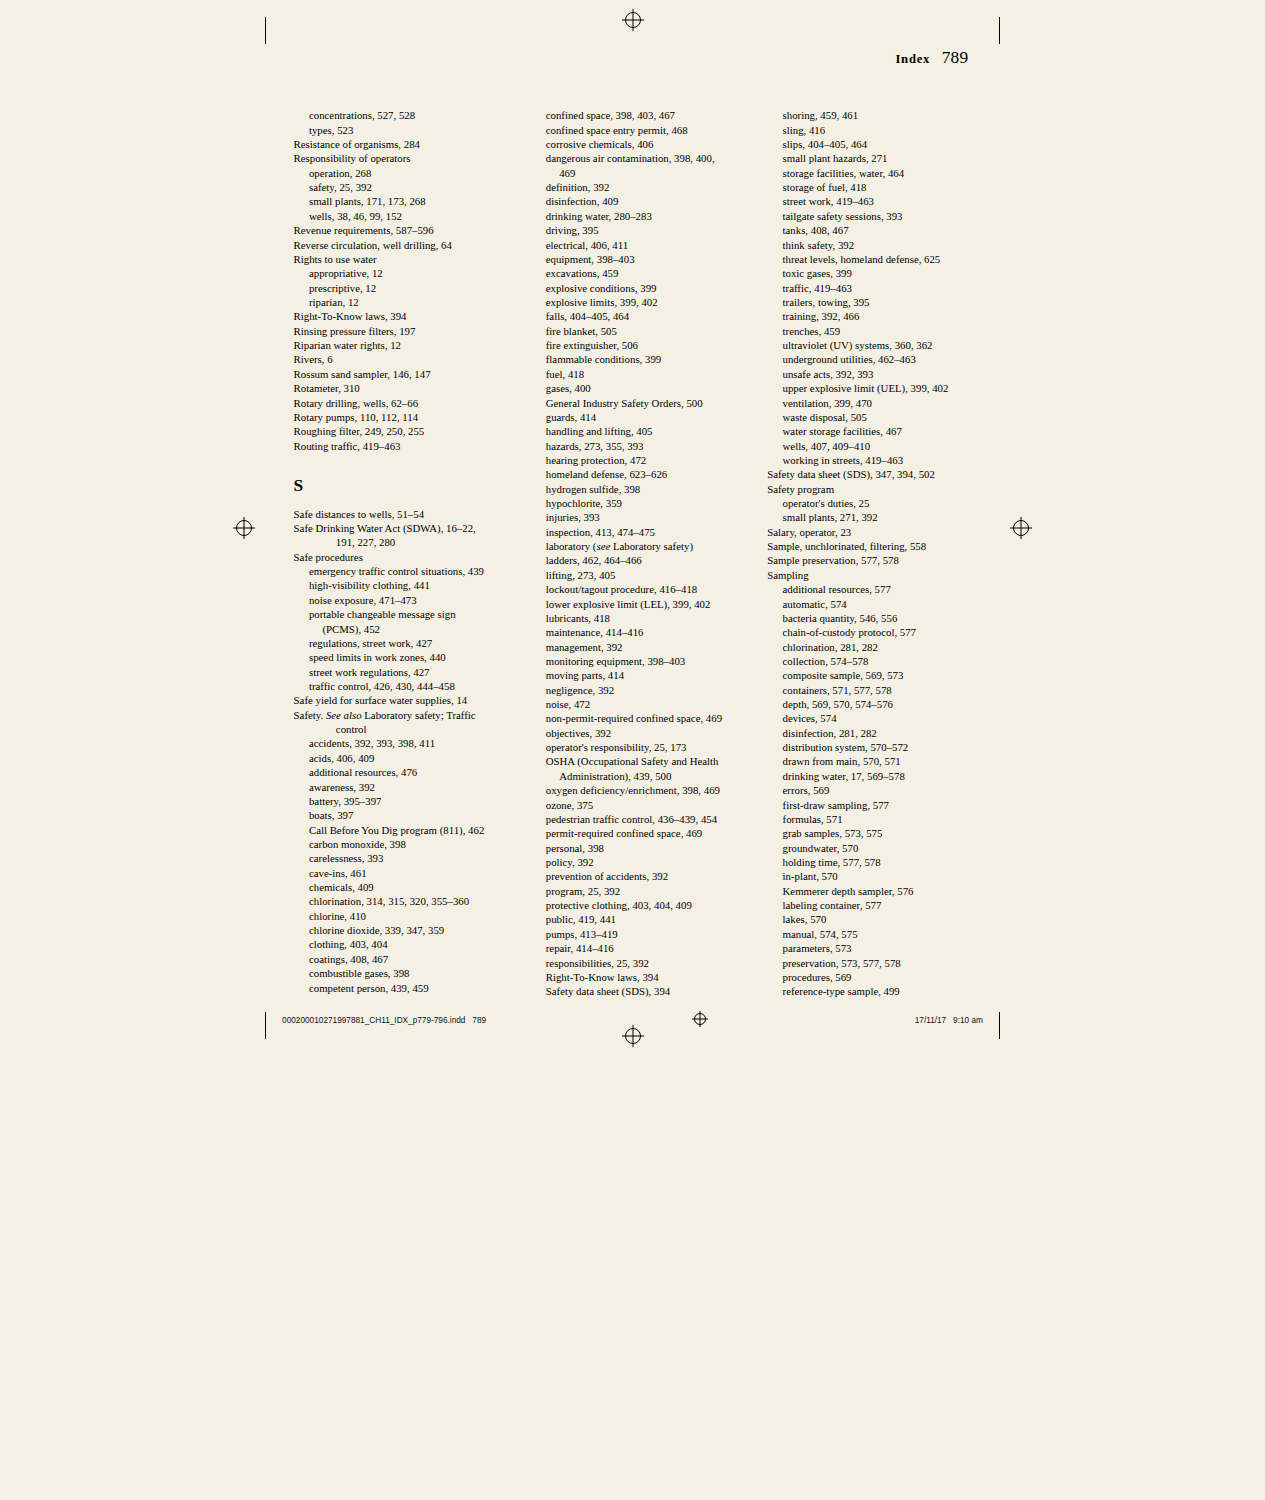Index 789
concentrations, 527, 528
types, 523
Resistance of organisms, 284
Responsibility of operators
operation, 268
safety, 25, 392
small plants, 171, 173, 268
wells, 38, 46, 99, 152
Revenue requirements, 587–596
Reverse circulation, well drilling, 64
Rights to use water
appropriative, 12
prescriptive, 12
riparian, 12
Right-To-Know laws, 394
Rinsing pressure filters, 197
Riparian water rights, 12
Rivers, 6
Rossum sand sampler, 146, 147
Rotameter, 310
Rotary drilling, wells, 62–66
Rotary pumps, 110, 112, 114
Roughing filter, 249, 250, 255
Routing traffic, 419–463
S
Safe distances to wells, 51–54
Safe Drinking Water Act (SDWA), 16–22,
191, 227, 280
Safe procedures
emergency traffic control situations, 439
high-visibility clothing, 441
noise exposure, 471–473
portable changeable message sign
(PCMS), 452
regulations, street work, 427
speed limits in work zones, 440
street work regulations, 427
traffic control, 426, 430, 444–458
Safe yield for surface water supplies, 14
Safety. See also Laboratory safety; Traffic
control
accidents, 392, 393, 398, 411
acids, 406, 409
additional resources, 476
awareness, 392
battery, 395–397
boats, 397
Call Before You Dig program (811), 462
carbon monoxide, 398
carelessness, 393
cave-ins, 461
chemicals, 409
chlorination, 314, 315, 320, 355–360
chlorine, 410
chlorine dioxide, 339, 347, 359
clothing, 403, 404
coatings, 408, 467
combustible gases, 398
competent person, 439, 459
confined space, 398, 403, 467
confined space entry permit, 468
corrosive chemicals, 406
dangerous air contamination, 398, 400,
469
definition, 392
disinfection, 409
drinking water, 280–283
driving, 395
electrical, 406, 411
equipment, 398–403
excavations, 459
explosive conditions, 399
explosive limits, 399, 402
falls, 404–405, 464
fire blanket, 505
fire extinguisher, 506
flammable conditions, 399
fuel, 418
gases, 400
General Industry Safety Orders, 500
guards, 414
handling and lifting, 405
hazards, 273, 355, 393
hearing protection, 472
homeland defense, 623–626
hydrogen sulfide, 398
hypochlorite, 359
injuries, 393
inspection, 413, 474–475
laboratory (see Laboratory safety)
ladders, 462, 464–466
lifting, 273, 405
lockout/tagout procedure, 416–418
lower explosive limit (LEL), 399, 402
lubricants, 418
maintenance, 414–416
management, 392
monitoring equipment, 398–403
moving parts, 414
negligence, 392
noise, 472
non-permit-required confined space, 469
objectives, 392
operator's responsibility, 25, 173
OSHA (Occupational Safety and Health
Administration), 439, 500
oxygen deficiency/enrichment, 398, 469
ozone, 375
pedestrian traffic control, 436–439, 454
permit-required confined space, 469
personal, 398
policy, 392
prevention of accidents, 392
program, 25, 392
protective clothing, 403, 404, 409
public, 419, 441
pumps, 413–419
repair, 414–416
responsibilities, 25, 392
Right-To-Know laws, 394
Safety data sheet (SDS), 394
shoring, 459, 461
sling, 416
slips, 404–405, 464
small plant hazards, 271
storage facilities, water, 464
storage of fuel, 418
street work, 419–463
tailgate safety sessions, 393
tanks, 408, 467
think safety, 392
threat levels, homeland defense, 625
toxic gases, 399
traffic, 419–463
trailers, towing, 395
training, 392, 466
trenches, 459
ultraviolet (UV) systems, 360, 362
underground utilities, 462–463
unsafe acts, 392, 393
upper explosive limit (UEL), 399, 402
ventilation, 399, 470
waste disposal, 505
water storage facilities, 467
wells, 407, 409–410
working in streets, 419–463
Safety data sheet (SDS), 347, 394, 502
Safety program
operator's duties, 25
small plants, 271, 392
Salary, operator, 23
Sample, unchlorinated, filtering, 558
Sample preservation, 577, 578
Sampling
additional resources, 577
automatic, 574
bacteria quantity, 546, 556
chain-of-custody protocol, 577
chlorination, 281, 282
collection, 574–578
composite sample, 569, 573
containers, 571, 577, 578
depth, 569, 570, 574–576
devices, 574
disinfection, 281, 282
distribution system, 570–572
drawn from main, 570, 571
drinking water, 17, 569–578
errors, 569
first-draw sampling, 577
formulas, 571
grab samples, 573, 575
groundwater, 570
holding time, 577, 578
in-plant, 570
Kemmerer depth sampler, 576
labeling container, 577
lakes, 570
manual, 574, 575
parameters, 573
preservation, 573, 577, 578
procedures, 569
reference-type sample, 499
000200010271997881_CH11_IDX_p779-796.indd 789 17/11/17 9:10 am